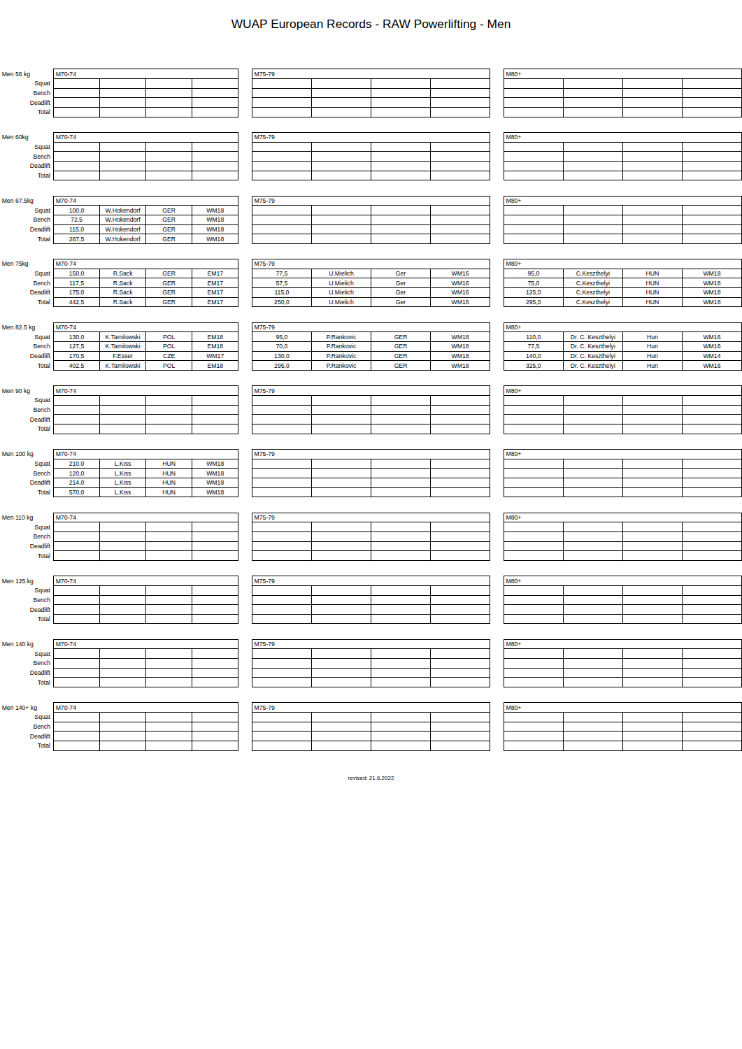WUAP European Records - RAW Powerlifting - Men
| Men 56 kg | M70-74 |
| Squat | | | | |
| Bench | | | | |
| Deadlift | | | | |
| Total | | | | |
| M75-79 |
| M80+ |
| Men 60kg | M70-74 |
| Squat | | | | |
| Bench | | | | |
| Deadlift | | | | |
| Total | | | | |
| M75-79 |
| M80+ |
| Men 67.5kg | M70-74 |
| Squat | 100,0 | W.Hokendorf | GER | WM18 |
| Bench | 72,5 | W.Hokendorf | GER | WM18 |
| Deadlift | 115,0 | W.Hokendorf | GER | WM18 |
| Total | 287,5 | W.Hokendorf | GER | WM18 |
| M75-79 |
| M80+ |
| Men 75kg | M70-74 |
| Squat | 150,0 | R.Sack | GER | EM17 |
| Bench | 117,5 | R.Sack | GER | EM17 |
| Deadlift | 175,0 | R.Sack | GER | EM17 |
| Total | 442,5 | R.Sack | GER | EM17 |
| M75-79 |
| 77,5 | U.Mielich | Ger | WM16 |
| 57,5 | U.Mielich | Ger | WM16 |
| 115,0 | U.Mielich | Ger | WM16 |
| 250,0 | U.Mielich | Ger | WM16 |
| M80+ |
| 95,0 | C.Keszthelyi | HUN | WM18 |
| 75,0 | C.Keszthelyi | HUN | WM18 |
| 125,0 | C.Keszthelyi | HUN | WM18 |
| 295,0 | C.Keszthelyi | HUN | WM18 |
| Men 82.5 kg | M70-74 |
| Squat | 130,0 | K.Tamilowski | POL | EM18 |
| Bench | 127,5 | K.Tamilowski | POL | EM18 |
| Deadlift | 170,5 | F.Esser | CZE | WM17 |
| Total | 402,5 | K.Tamilowski | POL | EM18 |
| M75-79 |
| 95,0 | P.Rankovic | GER | WM18 |
| 70,0 | P.Rankovic | GER | WM18 |
| 130,0 | P.Rankovic | GER | WM18 |
| 295,0 | P.Rankovic | GER | WM18 |
| M80+ |
| 110,0 | Dr. C. Keszthelyi | Hun | WM16 |
| 77,5 | Dr. C. Keszthelyi | Hun | WM16 |
| 140,0 | Dr. C. Keszthelyi | Hun | WM14 |
| 325,0 | Dr. C. Keszthelyi | Hun | WM16 |
| Men 90 kg | M70-74 |
| Squat | | | | |
| Bench | | | | |
| Deadlift | | | | |
| Total | | | | |
| M75-79 |
| M80+ |
| Men 100 kg | M70-74 |
| Squat | 210,0 | L.Kiss | HUN | WM18 |
| Bench | 120,0 | L.Kiss | HUN | WM18 |
| Deadlift | 214,0 | L.Kiss | HUN | WM18 |
| Total | 570,0 | L.Kiss | HUN | WM18 |
| M75-79 |
| M80+ |
| Men 110 kg | M70-74 |
| Squat | | | | |
| Bench | | | | |
| Deadlift | | | | |
| Total | | | | |
| M75-79 |
| M80+ |
| Men 125 kg | M70-74 |
| Squat | | | | |
| Bench | | | | |
| Deadlift | | | | |
| Total | | | | |
| M75-79 |
| M80+ |
| Men 140 kg | M70-74 |
| Squat | | | | |
| Bench | | | | |
| Deadlift | | | | |
| Total | | | | |
| M75-79 |
| M80+ |
| Men 140+ kg | M70-74 |
| Squat | | | | |
| Bench | | | | |
| Deadlift | | | | |
| Total | | | | |
| M75-79 |
| M80+ |
revised: 21.6.2022